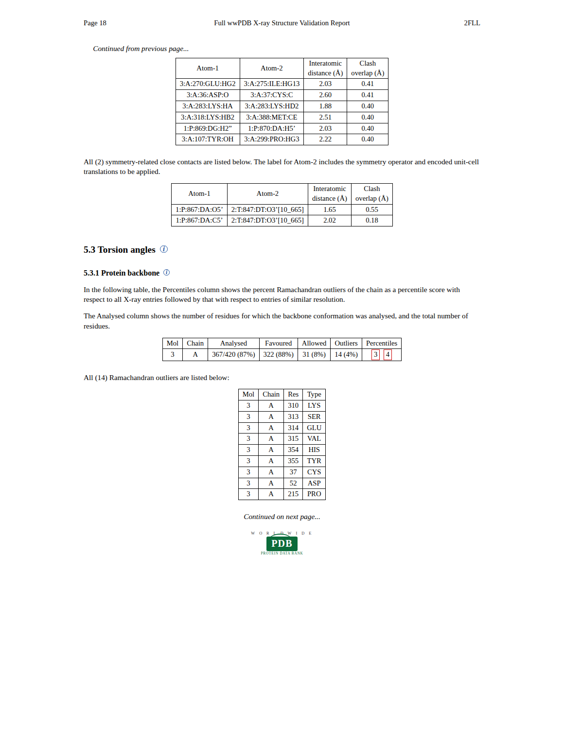Page 18
Full wwPDB X-ray Structure Validation Report
2FLL
Continued from previous page...
| Atom-1 | Atom-2 | Interatomic distance (Å) | Clash overlap (Å) |
| --- | --- | --- | --- |
| 3:A:270:GLU:HG2 | 3:A:275:ILE:HG13 | 2.03 | 0.41 |
| 3:A:36:ASP:O | 3:A:37:CYS:C | 2.60 | 0.41 |
| 3:A:283:LYS:HA | 3:A:283:LYS:HD2 | 1.88 | 0.40 |
| 3:A:318:LYS:HB2 | 3:A:388:MET:CE | 2.51 | 0.40 |
| 1:P:869:DG:H2” | 1:P:870:DA:H5’ | 2.03 | 0.40 |
| 3:A:107:TYR:OH | 3:A:299:PRO:HG3 | 2.22 | 0.40 |
All (2) symmetry-related close contacts are listed below. The label for Atom-2 includes the symmetry operator and encoded unit-cell translations to be applied.
| Atom-1 | Atom-2 | Interatomic distance (Å) | Clash overlap (Å) |
| --- | --- | --- | --- |
| 1:P:867:DA:O5’ | 2:T:847:DT:O3’[10_665] | 1.65 | 0.55 |
| 1:P:867:DA:C5’ | 2:T:847:DT:O3’[10_665] | 2.02 | 0.18 |
5.3 Torsion angles i
5.3.1 Protein backbone i
In the following table, the Percentiles column shows the percent Ramachandran outliers of the chain as a percentile score with respect to all X-ray entries followed by that with respect to entries of similar resolution.
The Analysed column shows the number of residues for which the backbone conformation was analysed, and the total number of residues.
| Mol | Chain | Analysed | Favoured | Allowed | Outliers | Percentiles |
| --- | --- | --- | --- | --- | --- | --- |
| 3 | A | 367/420 (87%) | 322 (88%) | 31 (8%) | 14 (4%) | 3 4 |
All (14) Ramachandran outliers are listed below:
| Mol | Chain | Res | Type |
| --- | --- | --- | --- |
| 3 | A | 310 | LYS |
| 3 | A | 313 | SER |
| 3 | A | 314 | GLU |
| 3 | A | 315 | VAL |
| 3 | A | 354 | HIS |
| 3 | A | 355 | TYR |
| 3 | A | 37 | CYS |
| 3 | A | 52 | ASP |
| 3 | A | 215 | PRO |
Continued on next page...
W O R L D W I D E
PDB
PROTEIN DATA BANK